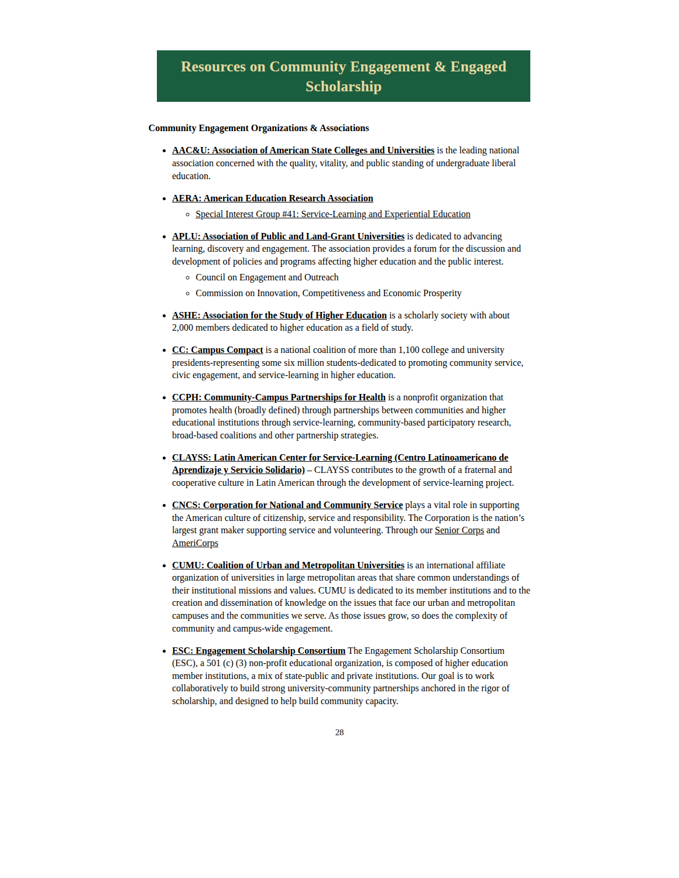Resources on Community Engagement & Engaged Scholarship
Community Engagement Organizations & Associations
AAC&U: Association of American State Colleges and Universities is the leading national association concerned with the quality, vitality, and public standing of undergraduate liberal education.
AERA: American Education Research Association
Special Interest Group #41: Service-Learning and Experiential Education
APLU: Association of Public and Land-Grant Universities is dedicated to advancing learning, discovery and engagement. The association provides a forum for the discussion and development of policies and programs affecting higher education and the public interest.
Council on Engagement and Outreach
Commission on Innovation, Competitiveness and Economic Prosperity
ASHE: Association for the Study of Higher Education is a scholarly society with about 2,000 members dedicated to higher education as a field of study.
CC: Campus Compact is a national coalition of more than 1,100 college and university presidents-representing some six million students-dedicated to promoting community service, civic engagement, and service-learning in higher education.
CCPH: Community-Campus Partnerships for Health is a nonprofit organization that promotes health (broadly defined) through partnerships between communities and higher educational institutions through service-learning, community-based participatory research, broad-based coalitions and other partnership strategies.
CLAYSS: Latin American Center for Service-Learning (Centro Latinoamericano de Aprendizaje y Servicio Solidario) – CLAYSS contributes to the growth of a fraternal and cooperative culture in Latin American through the development of service-learning project.
CNCS: Corporation for National and Community Service plays a vital role in supporting the American culture of citizenship, service and responsibility. The Corporation is the nation’s largest grant maker supporting service and volunteering. Through our Senior Corps and AmeriCorps
CUMU: Coalition of Urban and Metropolitan Universities is an international affiliate organization of universities in large metropolitan areas that share common understandings of their institutional missions and values. CUMU is dedicated to its member institutions and to the creation and dissemination of knowledge on the issues that face our urban and metropolitan campuses and the communities we serve. As those issues grow, so does the complexity of community and campus-wide engagement.
ESC: Engagement Scholarship Consortium The Engagement Scholarship Consortium (ESC), a 501 (c) (3) non-profit educational organization, is composed of higher education member institutions, a mix of state-public and private institutions. Our goal is to work collaboratively to build strong university-community partnerships anchored in the rigor of scholarship, and designed to help build community capacity.
28